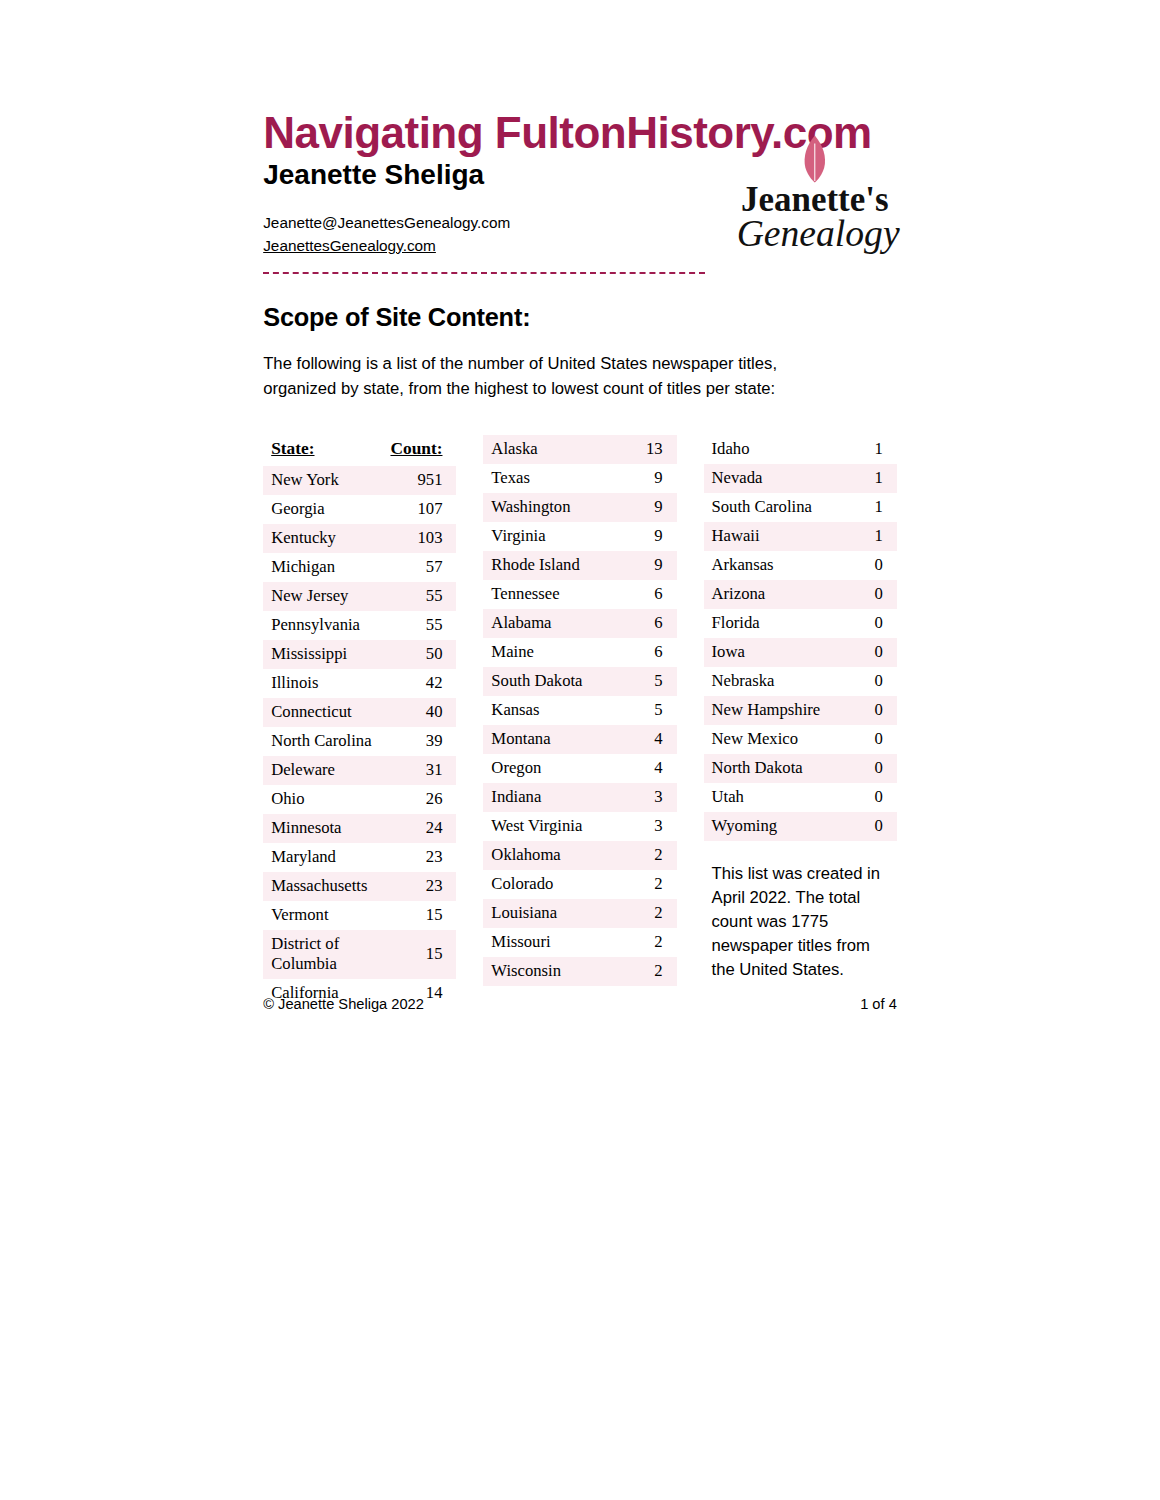Jeanette's Genealogy
Navigating FultonHistory.com
Jeanette Sheliga
Jeanette@JeanettesGenealogy.com
JeanettesGenealogy.com
Scope of Site Content:
The following is a list of the number of United States newspaper titles, organized by state, from the highest to lowest count of titles per state:
| State: | Count: |
| --- | --- |
| New York | 951 |
| Georgia | 107 |
| Kentucky | 103 |
| Michigan | 57 |
| New Jersey | 55 |
| Pennsylvania | 55 |
| Mississippi | 50 |
| Illinois | 42 |
| Connecticut | 40 |
| North Carolina | 39 |
| Deleware | 31 |
| Ohio | 26 |
| Minnesota | 24 |
| Maryland | 23 |
| Massachusetts | 23 |
| Vermont | 15 |
| District of Columbia | 15 |
| California | 14 |
| Alaska | 13 |
| Texas | 9 |
| Washington | 9 |
| Virginia | 9 |
| Rhode Island | 9 |
| Tennessee | 6 |
| Alabama | 6 |
| Maine | 6 |
| South Dakota | 5 |
| Kansas | 5 |
| Montana | 4 |
| Oregon | 4 |
| Indiana | 3 |
| West Virginia | 3 |
| Oklahoma | 2 |
| Colorado | 2 |
| Louisiana | 2 |
| Missouri | 2 |
| Wisconsin | 2 |
| Idaho | 1 |
| Nevada | 1 |
| South Carolina | 1 |
| Hawaii | 1 |
| Arkansas | 0 |
| Arizona | 0 |
| Florida | 0 |
| Iowa | 0 |
| Nebraska | 0 |
| New Hampshire | 0 |
| New Mexico | 0 |
| North Dakota | 0 |
| Utah | 0 |
| Wyoming | 0 |
This list was created in April 2022. The total count was 1775 newspaper titles from the United States.
© Jeanette Sheliga 2022 1 of 4